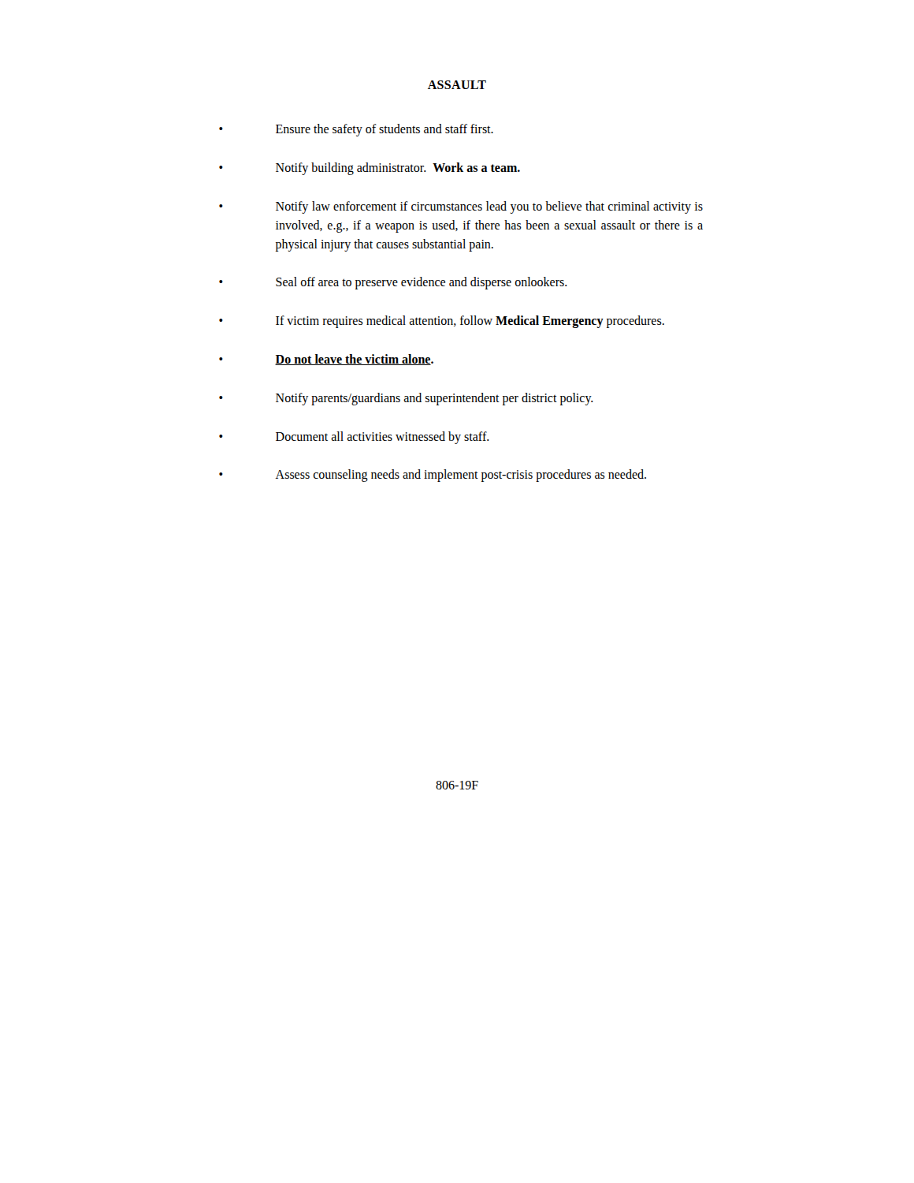ASSAULT
Ensure the safety of students and staff first.
Notify building administrator. Work as a team.
Notify law enforcement if circumstances lead you to believe that criminal activity is involved, e.g., if a weapon is used, if there has been a sexual assault or there is a physical injury that causes substantial pain.
Seal off area to preserve evidence and disperse onlookers.
If victim requires medical attention, follow Medical Emergency procedures.
Do not leave the victim alone.
Notify parents/guardians and superintendent per district policy.
Document all activities witnessed by staff.
Assess counseling needs and implement post-crisis procedures as needed.
806-19F